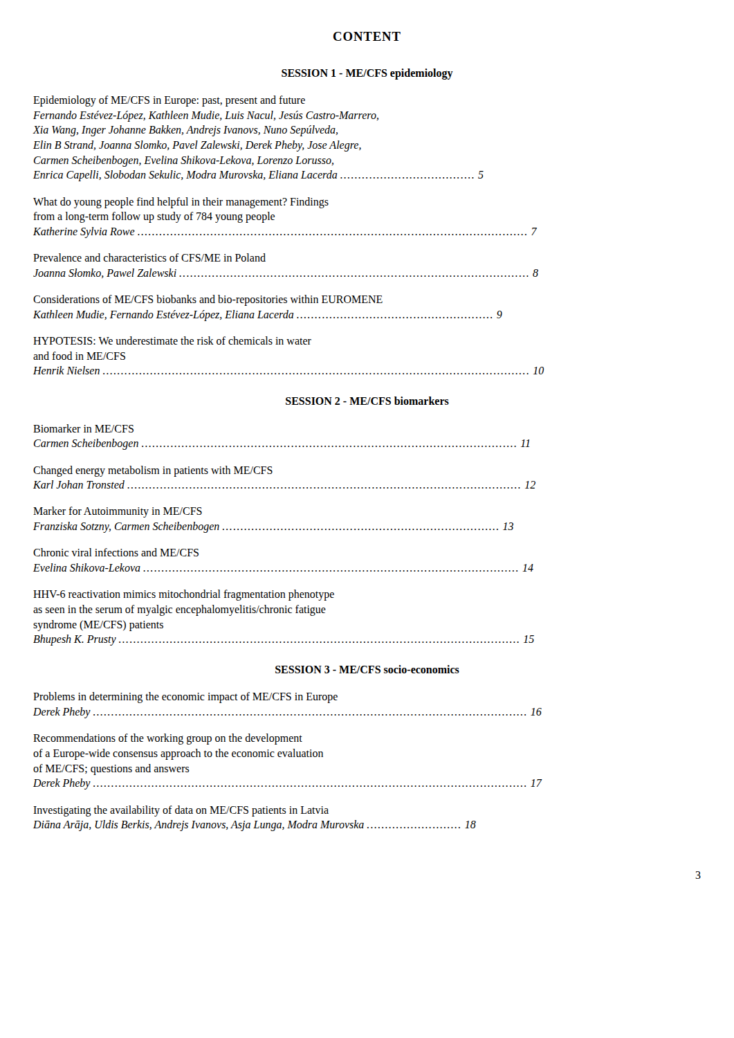CONTENT
SESSION 1 - ME/CFS epidemiology
Epidemiology of ME/CFS in Europe: past, present and future Fernando Estévez-López, Kathleen Mudie, Luis Nacul, Jesús Castro-Marrero,
Xia Wang, Inger Johanne Bakken, Andrejs Ivanovs, Nuno Sepúlveda,
Elin B Strand, Joanna Slomko, Pavel Zalewski, Derek Pheby, Jose Alegre,
Carmen Scheibenbogen, Evelina Shikova-Lekova, Lorenzo Lorusso,
Enrica Capelli, Slobodan Sekulic, Modra Murovska, Eliana Lacerda ..................................... 5
What do young people find helpful in their management? Findings
from a long-term follow up study of 784 young people Katherine Sylvia Rowe ........................................................................................................... 7
Prevalence and characteristics of CFS/ME in Poland Joanna Słomko, Pawel Zalewski ................................................................................................ 8
Considerations of ME/CFS biobanks and bio-repositories within EUROMENE Kathleen Mudie, Fernando Estévez-López, Eliana Lacerda ...................................................... 9
HYPOTESIS: We underestimate the risk of chemicals in water
and food in ME/CFS Henrik Nielsen ..................................................................................................................... 10
SESSION 2 - ME/CFS biomarkers
Biomarker in ME/CFS Carmen Scheibenbogen ....................................................................................................... 11
Changed energy metabolism in patients with ME/CFS Karl Johan Tronsted ............................................................................................................ 12
Marker for Autoimmunity in ME/CFS Franziska Sotzny, Carmen Scheibenbogen ............................................................................ 13
Chronic viral infections and ME/CFS Evelina Shikova-Lekova ....................................................................................................... 14
HHV-6 reactivation mimics mitochondrial fragmentation phenotype
as seen in the serum of myalgic encephalomyelitis/chronic fatigue
syndrome (ME/CFS) patients Bhupesh K. Prusty .............................................................................................................. 15
SESSION 3 - ME/CFS socio-economics
Problems in determining the economic impact of ME/CFS in Europe Derek Pheby ....................................................................................................................... 16
Recommendations of the working group on the development
of a Europe-wide consensus approach to the economic evaluation
of ME/CFS; questions and answers Derek Pheby ....................................................................................................................... 17
Investigating the availability of data on ME/CFS patients in Latvia Diāna Arāja, Uldis Berkis, Andrejs Ivanovs, Asja Lunga, Modra Murovska .......................... 18
3